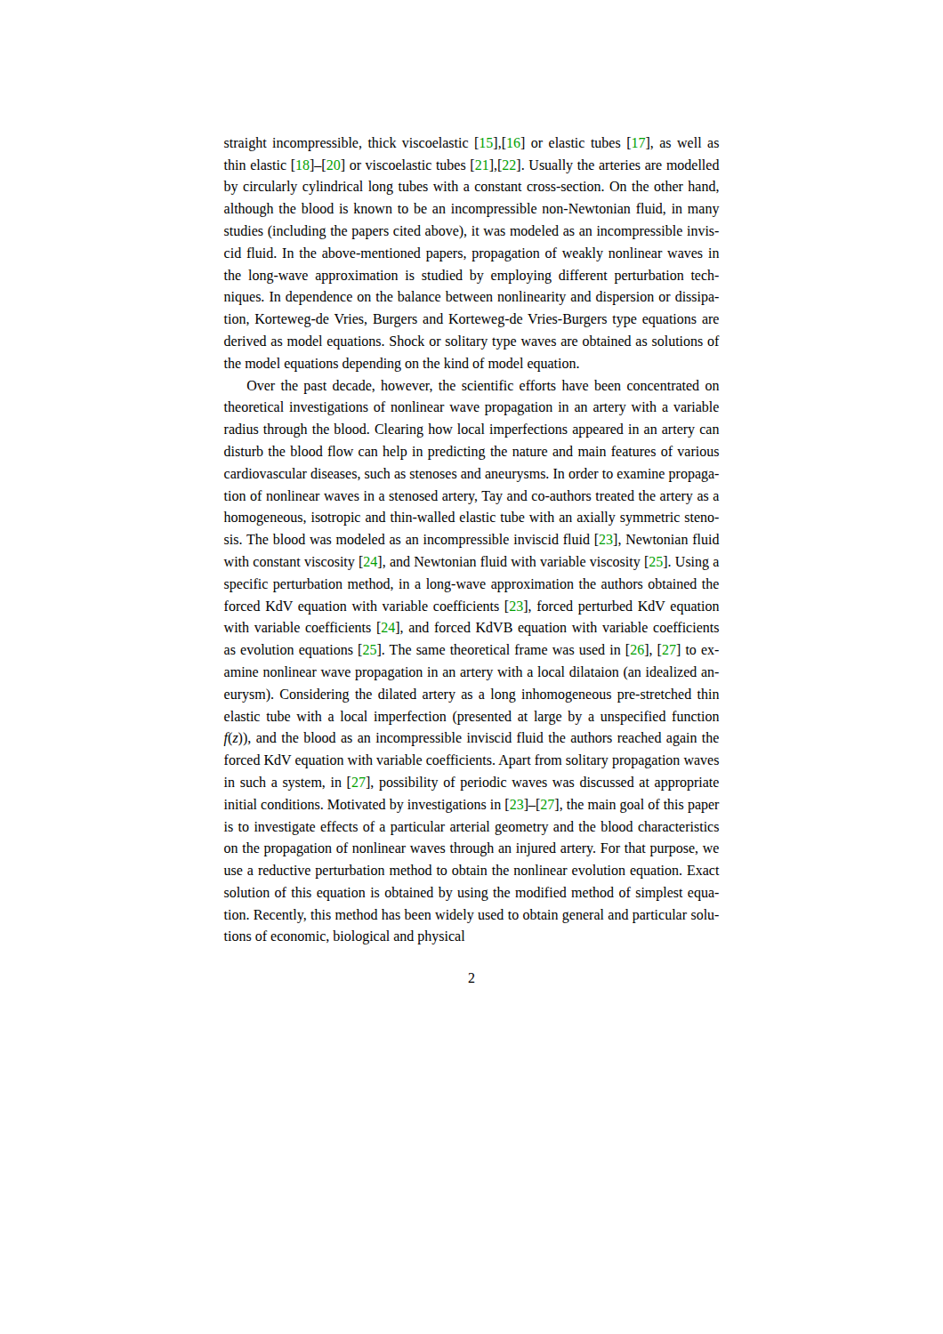straight incompressible, thick viscoelastic [15],[16] or elastic tubes [17], as well as thin elastic [18]–[20] or viscoelastic tubes [21],[22]. Usually the arteries are modelled by circularly cylindrical long tubes with a constant cross-section. On the other hand, although the blood is known to be an incompressible non-Newtonian fluid, in many studies (including the papers cited above), it was modeled as an incompressible inviscid fluid. In the above-mentioned papers, propagation of weakly nonlinear waves in the long-wave approximation is studied by employing different perturbation techniques. In dependence on the balance between nonlinearity and dispersion or dissipation, Korteweg-de Vries, Burgers and Korteweg-de Vries-Burgers type equations are derived as model equations. Shock or solitary type waves are obtained as solutions of the model equations depending on the kind of model equation.
Over the past decade, however, the scientific efforts have been concentrated on theoretical investigations of nonlinear wave propagation in an artery with a variable radius through the blood. Clearing how local imperfections appeared in an artery can disturb the blood flow can help in predicting the nature and main features of various cardiovascular diseases, such as stenoses and aneurysms. In order to examine propagation of nonlinear waves in a stenosed artery, Tay and co-authors treated the artery as a homogeneous, isotropic and thin-walled elastic tube with an axially symmetric stenosis. The blood was modeled as an incompressible inviscid fluid [23], Newtonian fluid with constant viscosity [24], and Newtonian fluid with variable viscosity [25]. Using a specific perturbation method, in a long-wave approximation the authors obtained the forced KdV equation with variable coefficients [23], forced perturbed KdV equation with variable coefficients [24], and forced KdVB equation with variable coefficients as evolution equations [25]. The same theoretical frame was used in [26], [27] to examine nonlinear wave propagation in an artery with a local dilataion (an idealized aneurysm). Considering the dilated artery as a long inhomogeneous pre-stretched thin elastic tube with a local imperfection (presented at large by a unspecified function f(z)), and the blood as an incompressible inviscid fluid the authors reached again the forced KdV equation with variable coefficients. Apart from solitary propagation waves in such a system, in [27], possibility of periodic waves was discussed at appropriate initial conditions. Motivated by investigations in [23]–[27], the main goal of this paper is to investigate effects of a particular arterial geometry and the blood characteristics on the propagation of nonlinear waves through an injured artery. For that purpose, we use a reductive perturbation method to obtain the nonlinear evolution equation. Exact solution of this equation is obtained by using the modified method of simplest equation. Recently, this method has been widely used to obtain general and particular solutions of economic, biological and physical
2